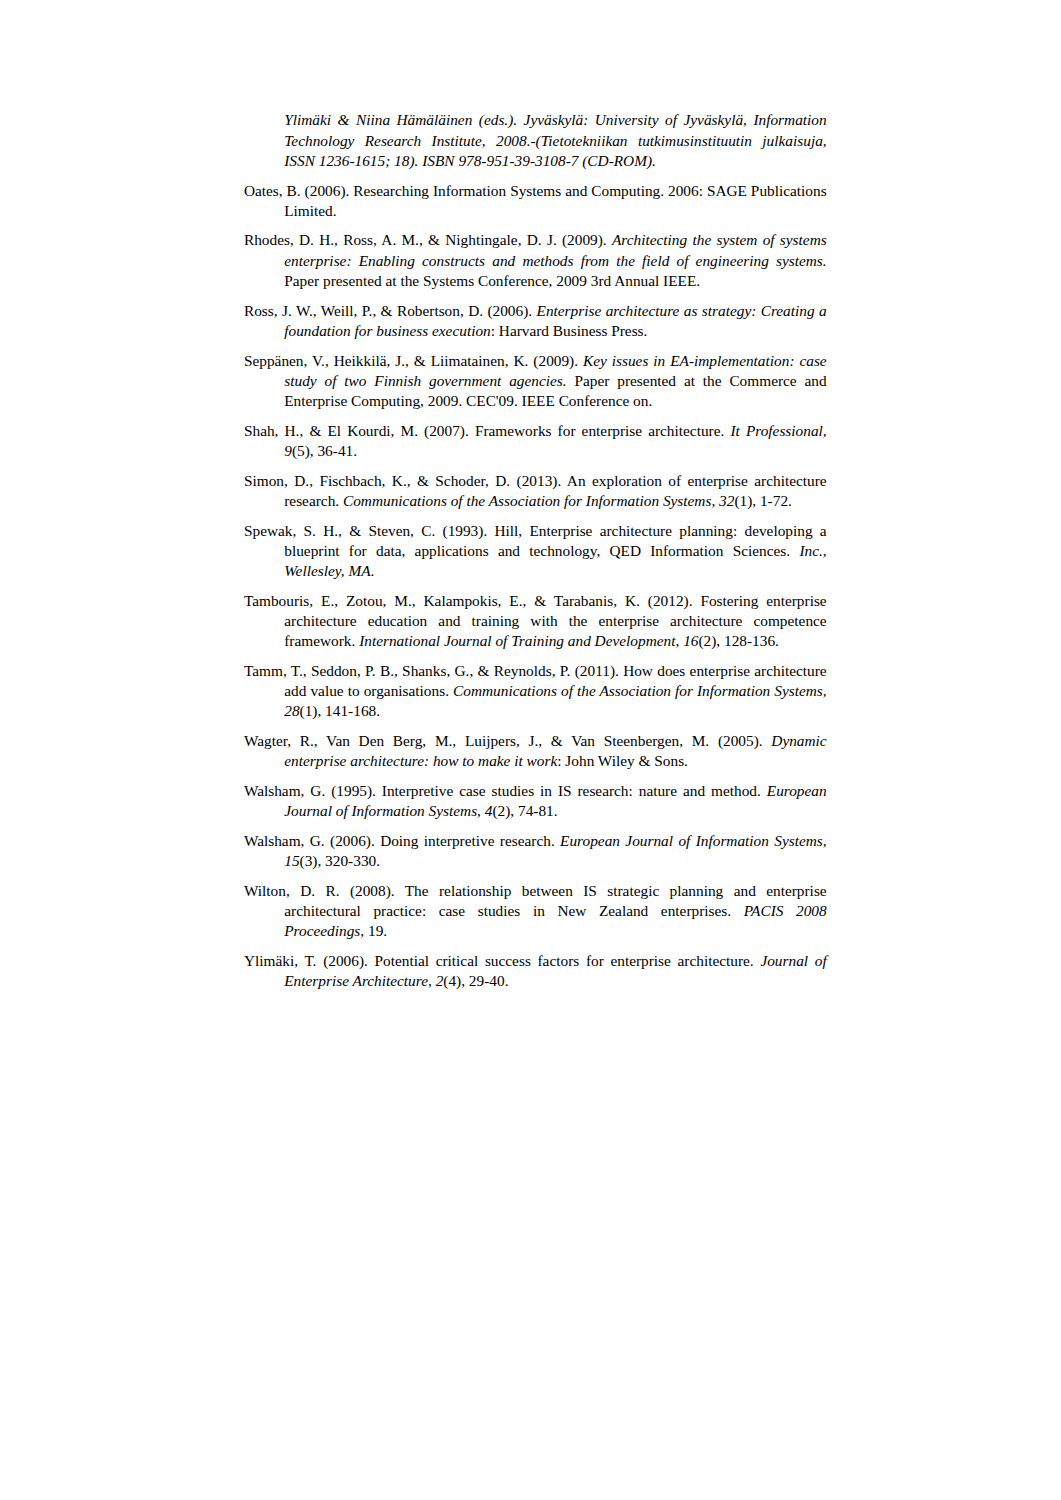Ylimäki & Niina Hämäläinen (eds.). Jyväskylä: University of Jyväskylä, Information Technology Research Institute, 2008.-(Tietotekniikan tutkimusinstituutin julkaisuja, ISSN 1236-1615; 18). ISBN 978-951-39-3108-7 (CD-ROM).
Oates, B. (2006). Researching Information Systems and Computing. 2006: SAGE Publications Limited.
Rhodes, D. H., Ross, A. M., & Nightingale, D. J. (2009). Architecting the system of systems enterprise: Enabling constructs and methods from the field of engineering systems. Paper presented at the Systems Conference, 2009 3rd Annual IEEE.
Ross, J. W., Weill, P., & Robertson, D. (2006). Enterprise architecture as strategy: Creating a foundation for business execution: Harvard Business Press.
Seppänen, V., Heikkilä, J., & Liimatainen, K. (2009). Key issues in EA-implementation: case study of two Finnish government agencies. Paper presented at the Commerce and Enterprise Computing, 2009. CEC'09. IEEE Conference on.
Shah, H., & El Kourdi, M. (2007). Frameworks for enterprise architecture. It Professional, 9(5), 36-41.
Simon, D., Fischbach, K., & Schoder, D. (2013). An exploration of enterprise architecture research. Communications of the Association for Information Systems, 32(1), 1-72.
Spewak, S. H., & Steven, C. (1993). Hill, Enterprise architecture planning: developing a blueprint for data, applications and technology, QED Information Sciences. Inc., Wellesley, MA.
Tambouris, E., Zotou, M., Kalampokis, E., & Tarabanis, K. (2012). Fostering enterprise architecture education and training with the enterprise architecture competence framework. International Journal of Training and Development, 16(2), 128-136.
Tamm, T., Seddon, P. B., Shanks, G., & Reynolds, P. (2011). How does enterprise architecture add value to organisations. Communications of the Association for Information Systems, 28(1), 141-168.
Wagter, R., Van Den Berg, M., Luijpers, J., & Van Steenbergen, M. (2005). Dynamic enterprise architecture: how to make it work: John Wiley & Sons.
Walsham, G. (1995). Interpretive case studies in IS research: nature and method. European Journal of Information Systems, 4(2), 74-81.
Walsham, G. (2006). Doing interpretive research. European Journal of Information Systems, 15(3), 320-330.
Wilton, D. R. (2008). The relationship between IS strategic planning and enterprise architectural practice: case studies in New Zealand enterprises. PACIS 2008 Proceedings, 19.
Ylimäki, T. (2006). Potential critical success factors for enterprise architecture. Journal of Enterprise Architecture, 2(4), 29-40.